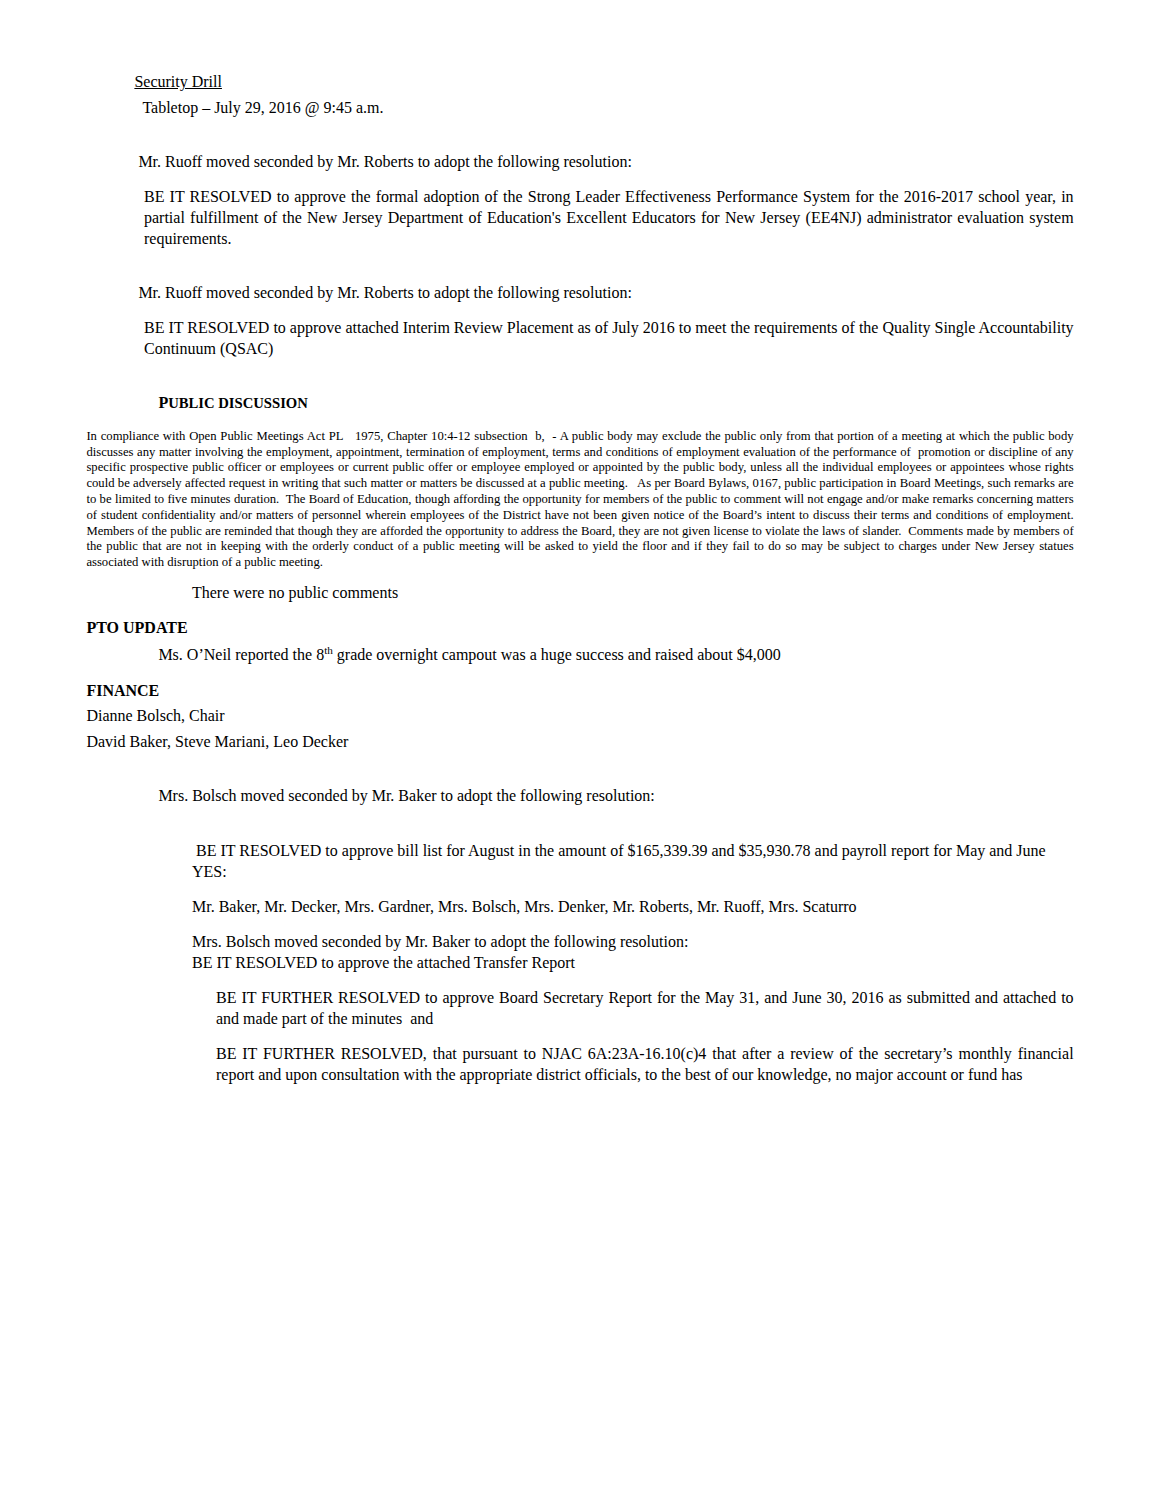Security Drill
Tabletop – July 29, 2016 @ 9:45 a.m.
Mr. Ruoff moved seconded by Mr. Roberts to adopt the following resolution:
BE IT RESOLVED to approve the formal adoption of the Strong Leader Effectiveness Performance System for the 2016-2017 school year, in partial fulfillment of the New Jersey Department of Education's Excellent Educators for New Jersey (EE4NJ) administrator evaluation system requirements.
Mr. Ruoff moved seconded by Mr. Roberts to adopt the following resolution:
BE IT RESOLVED to approve attached Interim Review Placement as of July 2016 to meet the requirements of the Quality Single Accountability Continuum (QSAC)
PUBLIC DISCUSSION
In compliance with Open Public Meetings Act PL 1975, Chapter 10:4-12 subsection b, - A public body may exclude the public only from that portion of a meeting at which the public body discusses any matter involving the employment, appointment, termination of employment, terms and conditions of employment evaluation of the performance of promotion or discipline of any specific prospective public officer or employees or current public offer or employee employed or appointed by the public body, unless all the individual employees or appointees whose rights could be adversely affected request in writing that such matter or matters be discussed at a public meeting. As per Board Bylaws, 0167, public participation in Board Meetings, such remarks are to be limited to five minutes duration. The Board of Education, though affording the opportunity for members of the public to comment will not engage and/or make remarks concerning matters of student confidentiality and/or matters of personnel wherein employees of the District have not been given notice of the Board’s intent to discuss their terms and conditions of employment. Members of the public are reminded that though they are afforded the opportunity to address the Board, they are not given license to violate the laws of slander. Comments made by members of the public that are not in keeping with the orderly conduct of a public meeting will be asked to yield the floor and if they fail to do so may be subject to charges under New Jersey statues associated with disruption of a public meeting.
There were no public comments
PTO UPDATE
Ms. O’Neil reported the 8th grade overnight campout was a huge success and raised about $4,000
FINANCE
Dianne Bolsch, Chair
David Baker, Steve Mariani, Leo Decker
Mrs. Bolsch moved seconded by Mr. Baker to adopt the following resolution:
BE IT RESOLVED to approve bill list for August in the amount of $165,339.39 and $35,930.78 and payroll report for May and June
YES:
Mr. Baker, Mr. Decker, Mrs. Gardner, Mrs. Bolsch, Mrs. Denker, Mr. Roberts, Mr. Ruoff, Mrs. Scaturro
Mrs. Bolsch moved seconded by Mr. Baker to adopt the following resolution:
BE IT RESOLVED to approve the attached Transfer Report
BE IT FURTHER RESOLVED to approve Board Secretary Report for the May 31, and June 30, 2016 as submitted and attached to and made part of the minutes and
BE IT FURTHER RESOLVED, that pursuant to NJAC 6A:23A-16.10(c)4 that after a review of the secretary’s monthly financial report and upon consultation with the appropriate district officials, to the best of our knowledge, no major account or fund has